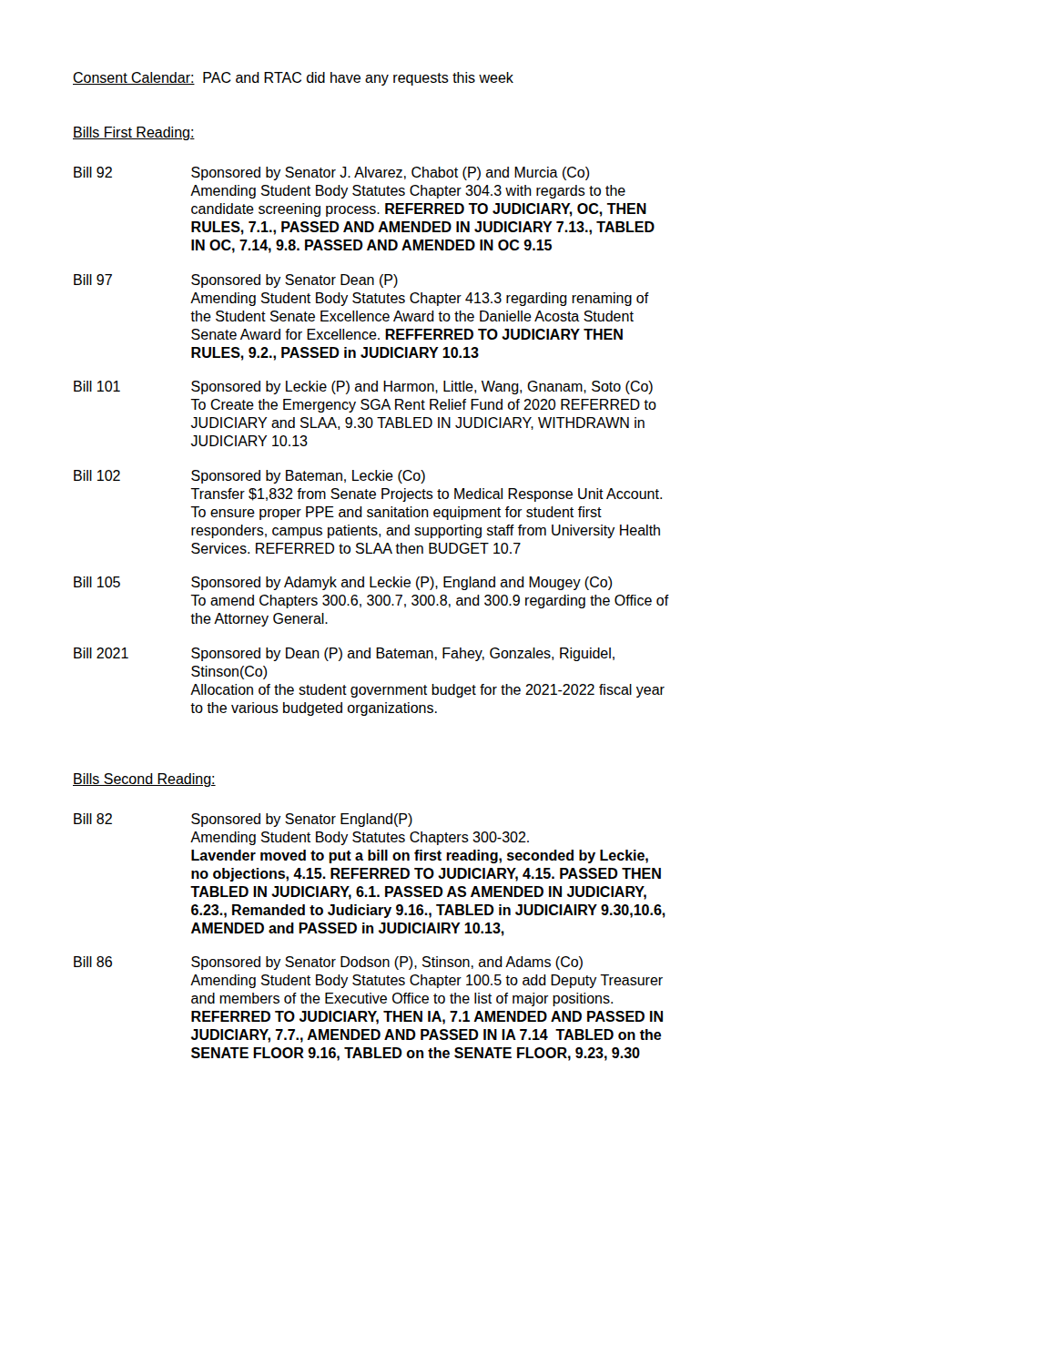Consent Calendar: PAC and RTAC did have any requests this week
Bills First Reading:
| Bill 92 | Sponsored by Senator J. Alvarez, Chabot (P) and Murcia (Co) Amending Student Body Statutes Chapter 304.3 with regards to the candidate screening process. REFERRED TO JUDICIARY, OC, THEN RULES, 7.1., PASSED AND AMENDED IN JUDICIARY 7.13., TABLED IN OC, 7.14, 9.8. PASSED AND AMENDED IN OC 9.15 |
| Bill 97 | Sponsored by Senator Dean (P) Amending Student Body Statutes Chapter 413.3 regarding renaming of the Student Senate Excellence Award to the Danielle Acosta Student Senate Award for Excellence. REFFERRED TO JUDICIARY THEN RULES, 9.2., PASSED in JUDICIARY 10.13 |
| Bill 101 | Sponsored by Leckie (P) and Harmon, Little, Wang, Gnanam, Soto (Co) To Create the Emergency SGA Rent Relief Fund of 2020 REFERRED to JUDICIARY and SLAA, 9.30 TABLED IN JUDICIARY, WITHDRAWN in JUDICIARY 10.13 |
| Bill 102 | Sponsored by Bateman, Leckie (Co) Transfer $1,832 from Senate Projects to Medical Response Unit Account. To ensure proper PPE and sanitation equipment for student first responders, campus patients, and supporting staff from University Health Services. REFERRED to SLAA then BUDGET 10.7 |
| Bill 105 | Sponsored by Adamyk and Leckie (P), England and Mougey (Co) To amend Chapters 300.6, 300.7, 300.8, and 300.9 regarding the Office of the Attorney General. |
| Bill 2021 | Sponsored by Dean (P) and Bateman, Fahey, Gonzales, Riguidel, Stinson(Co) Allocation of the student government budget for the 2021-2022 fiscal year to the various budgeted organizations. |
Bills Second Reading:
| Bill 82 | Sponsored by Senator England(P) Amending Student Body Statutes Chapters 300-302. Lavender moved to put a bill on first reading, seconded by Leckie, no objections, 4.15. REFERRED TO JUDICIARY, 4.15. PASSED THEN TABLED IN JUDICIARY, 6.1. PASSED AS AMENDED IN JUDICIARY, 6.23., Remanded to Judiciary 9.16., TABLED in JUDICIAIRY 9.30,10.6, AMENDED and PASSED in JUDICIAIRY 10.13, |
| Bill 86 | Sponsored by Senator Dodson (P), Stinson, and Adams (Co) Amending Student Body Statutes Chapter 100.5 to add Deputy Treasurer and members of the Executive Office to the list of major positions. REFERRED TO JUDICIARY, THEN IA, 7.1 AMENDED AND PASSED IN JUDICIARY, 7.7., AMENDED AND PASSED IN IA 7.14 TABLED on the SENATE FLOOR 9.16, TABLED on the SENATE FLOOR, 9.23, 9.30 |